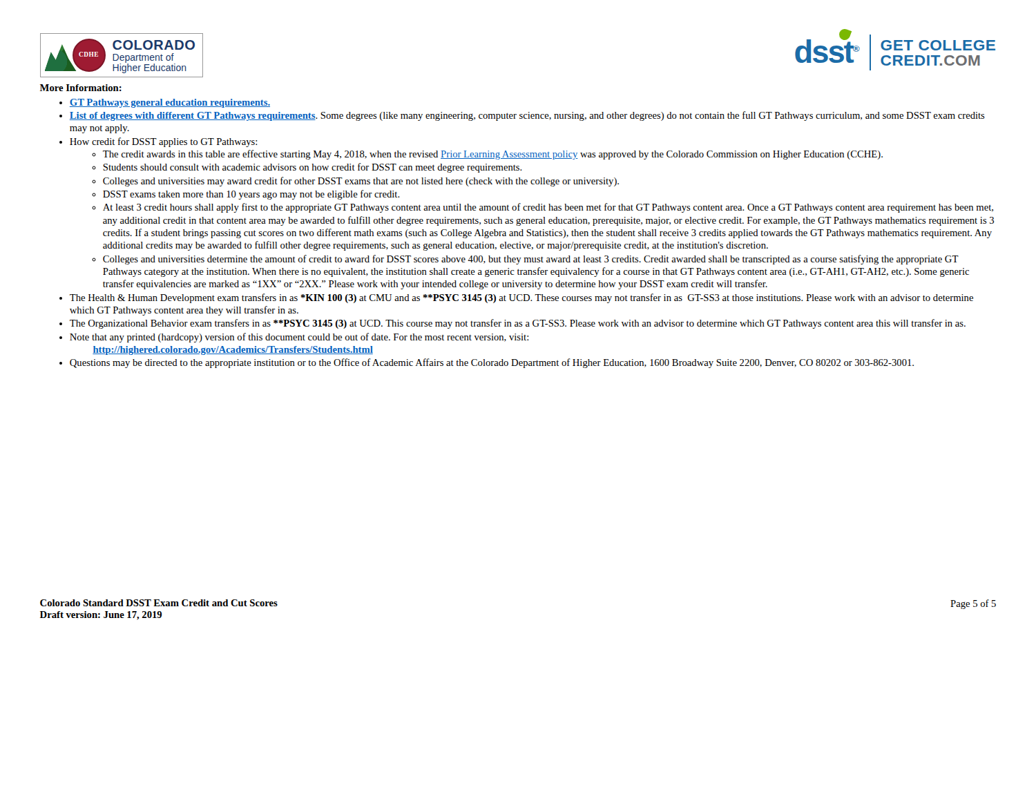CDHE
COLORADO
Department of
Higher Education
dsst ®
GET COLLEGE
CREDIT.COM
More Information:
GT Pathways general education requirements.
List of degrees with different GT Pathways requirements. Some degrees (like many engineering, computer science, nursing, and other degrees) do not contain the full GT Pathways curriculum, and some DSST exam credits may not apply.
How credit for DSST applies to GT Pathways:
The credit awards in this table are effective starting May 4, 2018, when the revised Prior Learning Assessment policy was approved by the Colorado Commission on Higher Education (CCHE).
Students should consult with academic advisors on how credit for DSST can meet degree requirements.
Colleges and universities may award credit for other DSST exams that are not listed here (check with the college or university).
DSST exams taken more than 10 years ago may not be eligible for credit.
At least 3 credit hours shall apply first to the appropriate GT Pathways content area until the amount of credit has been met for that GT Pathways content area. Once a GT Pathways content area requirement has been met, any additional credit in that content area may be awarded to fulfill other degree requirements, such as general education, prerequisite, major, or elective credit. For example, the GT Pathways mathematics requirement is 3 credits. If a student brings passing cut scores on two different math exams (such as College Algebra and Statistics), then the student shall receive 3 credits applied towards the GT Pathways mathematics requirement. Any additional credits may be awarded to fulfill other degree requirements, such as general education, elective, or major/prerequisite credit, at the institution's discretion.
Colleges and universities determine the amount of credit to award for DSST scores above 400, but they must award at least 3 credits. Credit awarded shall be transcripted as a course satisfying the appropriate GT Pathways category at the institution. When there is no equivalent, the institution shall create a generic transfer equivalency for a course in that GT Pathways content area (i.e., GT-AH1, GT-AH2, etc.). Some generic transfer equivalencies are marked as “1XX” or “2XX.” Please work with your intended college or university to determine how your DSST exam credit will transfer.
The Health & Human Development exam transfers in as *KIN 100 (3) at CMU and as **PSYC 3145 (3) at UCD. These courses may not transfer in as GT-SS3 at those institutions. Please work with an advisor to determine which GT Pathways content area they will transfer in as.
The Organizational Behavior exam transfers in as **PSYC 3145 (3) at UCD. This course may not transfer in as a GT-SS3. Please work with an advisor to determine which GT Pathways content area this will transfer in as.
Note that any printed (hardcopy) version of this document could be out of date. For the most recent version, visit: http://highered.colorado.gov/Academics/Transfers/Students.html
Questions may be directed to the appropriate institution or to the Office of Academic Affairs at the Colorado Department of Higher Education, 1600 Broadway Suite 2200, Denver, CO 80202 or 303-862-3001.
Colorado Standard DSST Exam Credit and Cut Scores
Draft version: June 17, 2019
Page 5 of 5